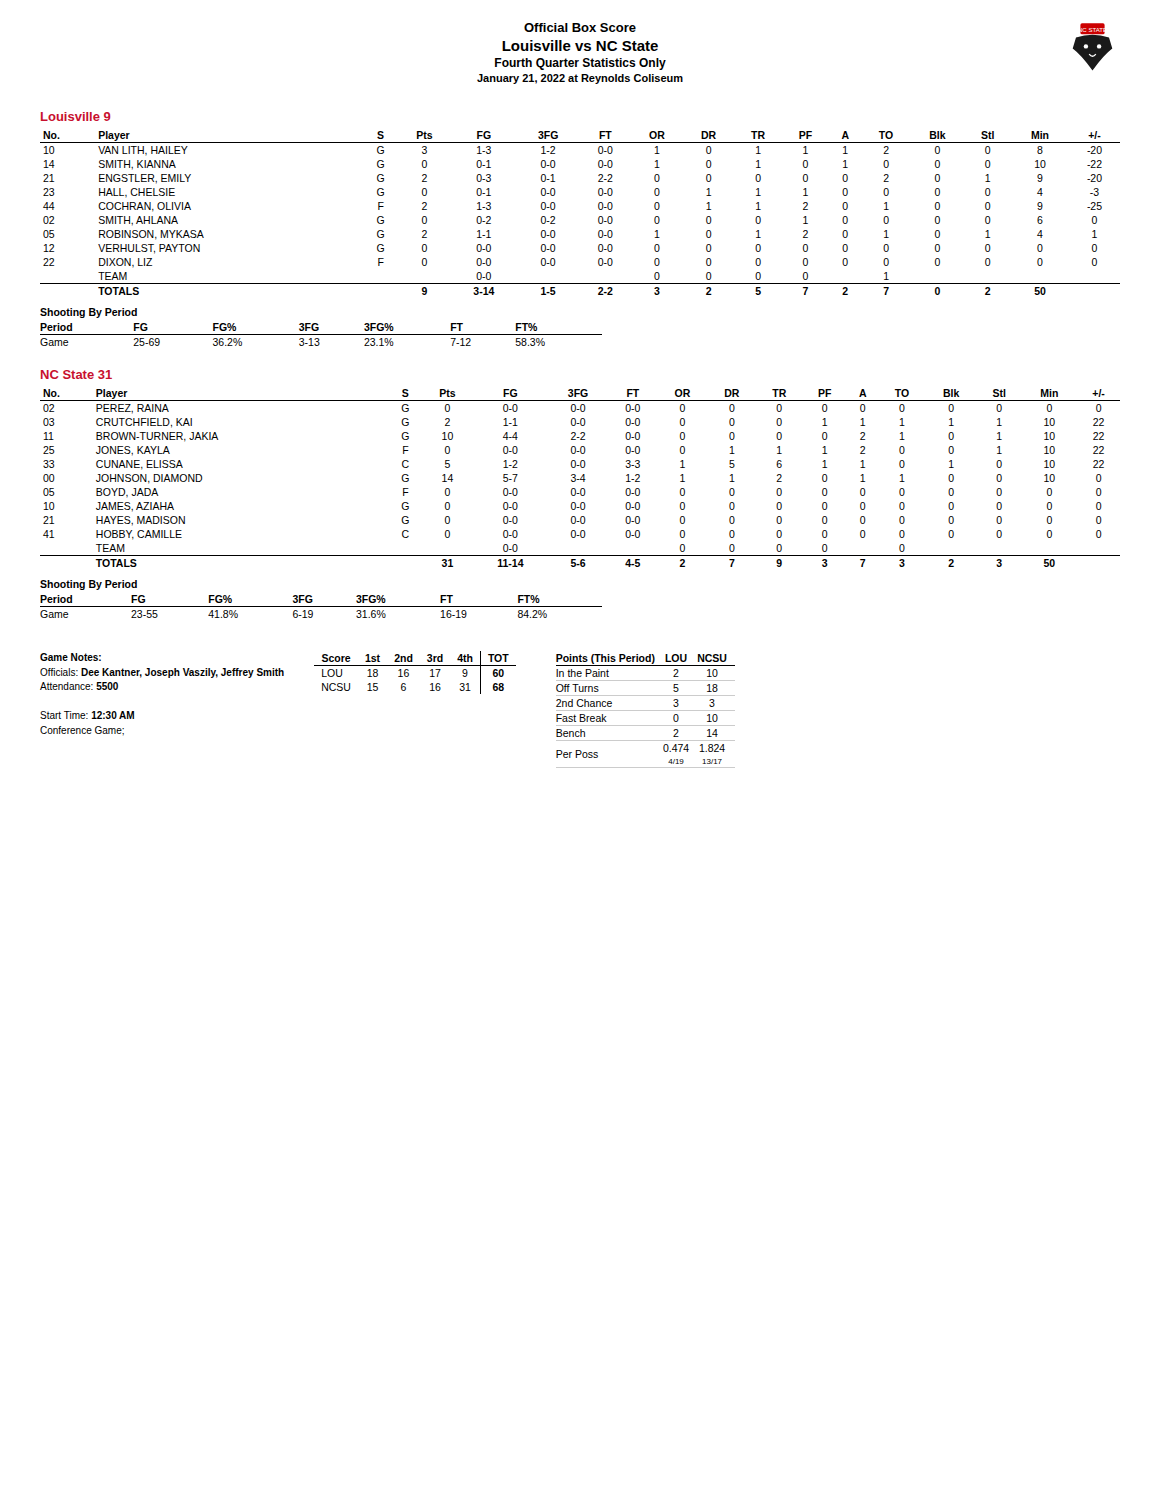NC STATE
Official Box Score
Louisville vs NC State
Fourth Quarter Statistics Only
January 21, 2022 at Reynolds Coliseum
Louisville 9
| No. | Player | S | Pts | FG | 3FG | FT | OR | DR | TR | PF | A | TO | Blk | Stl | Min | +/- |
| --- | --- | --- | --- | --- | --- | --- | --- | --- | --- | --- | --- | --- | --- | --- | --- | --- |
| 10 | VAN LITH, HAILEY | G | 3 | 1-3 | 1-2 | 0-0 | 1 | 0 | 1 | 1 | 1 | 2 | 0 | 0 | 8 | -20 |
| 14 | SMITH, KIANNA | G | 0 | 0-1 | 0-0 | 0-0 | 1 | 0 | 1 | 0 | 1 | 0 | 0 | 0 | 10 | -22 |
| 21 | ENGSTLER, EMILY | G | 2 | 0-3 | 0-1 | 2-2 | 0 | 0 | 0 | 0 | 0 | 2 | 0 | 1 | 9 | -20 |
| 23 | HALL, CHELSIE | G | 0 | 0-1 | 0-0 | 0-0 | 0 | 1 | 1 | 1 | 0 | 0 | 0 | 0 | 4 | -3 |
| 44 | COCHRAN, OLIVIA | F | 2 | 1-3 | 0-0 | 0-0 | 0 | 1 | 1 | 2 | 0 | 1 | 0 | 0 | 9 | -25 |
| 02 | SMITH, AHLANA | G | 0 | 0-2 | 0-2 | 0-0 | 0 | 0 | 0 | 1 | 0 | 0 | 0 | 0 | 6 | 0 |
| 05 | ROBINSON, MYKASA | G | 2 | 1-1 | 0-0 | 0-0 | 1 | 0 | 1 | 2 | 0 | 1 | 0 | 1 | 4 | 1 |
| 12 | VERHULST, PAYTON | G | 0 | 0-0 | 0-0 | 0-0 | 0 | 0 | 0 | 0 | 0 | 0 | 0 | 0 | 0 | 0 |
| 22 | DIXON, LIZ | F | 0 | 0-0 | 0-0 | 0-0 | 0 | 0 | 0 | 0 | 0 | 0 | 0 | 0 | 0 | 0 |
| | TEAM | | | 0-0 | | | 0 | 0 | 0 | 0 | | 1 | | | | |
| | TOTALS | | 9 | 3-14 | 1-5 | 2-2 | 3 | 2 | 5 | 7 | 2 | 7 | 0 | 2 | 50 | |
Shooting By Period
| Period | FG | FG% | 3FG | 3FG% | FT | FT% |
| --- | --- | --- | --- | --- | --- | --- |
| Game | 25-69 | 36.2% | 3-13 | 23.1% | 7-12 | 58.3% |
NC State 31
| No. | Player | S | Pts | FG | 3FG | FT | OR | DR | TR | PF | A | TO | Blk | Stl | Min | +/- |
| --- | --- | --- | --- | --- | --- | --- | --- | --- | --- | --- | --- | --- | --- | --- | --- | --- |
| 02 | PEREZ, RAINA | G | 0 | 0-0 | 0-0 | 0-0 | 0 | 0 | 0 | 0 | 0 | 0 | 0 | 0 | 0 | 0 |
| 03 | CRUTCHFIELD, KAI | G | 2 | 1-1 | 0-0 | 0-0 | 0 | 0 | 0 | 1 | 1 | 1 | 1 | 1 | 10 | 22 |
| 11 | BROWN-TURNER, JAKIA | G | 10 | 4-4 | 2-2 | 0-0 | 0 | 0 | 0 | 0 | 2 | 1 | 0 | 1 | 10 | 22 |
| 25 | JONES, KAYLA | F | 0 | 0-0 | 0-0 | 0-0 | 0 | 1 | 1 | 1 | 2 | 0 | 0 | 1 | 10 | 22 |
| 33 | CUNANE, ELISSA | C | 5 | 1-2 | 0-0 | 3-3 | 1 | 5 | 6 | 1 | 1 | 0 | 1 | 0 | 10 | 22 |
| 00 | JOHNSON, DIAMOND | G | 14 | 5-7 | 3-4 | 1-2 | 1 | 1 | 2 | 0 | 1 | 1 | 0 | 0 | 10 | 0 |
| 05 | BOYD, JADA | F | 0 | 0-0 | 0-0 | 0-0 | 0 | 0 | 0 | 0 | 0 | 0 | 0 | 0 | 0 | 0 |
| 10 | JAMES, AZIAHA | G | 0 | 0-0 | 0-0 | 0-0 | 0 | 0 | 0 | 0 | 0 | 0 | 0 | 0 | 0 | 0 |
| 21 | HAYES, MADISON | G | 0 | 0-0 | 0-0 | 0-0 | 0 | 0 | 0 | 0 | 0 | 0 | 0 | 0 | 0 | 0 |
| 41 | HOBBY, CAMILLE | C | 0 | 0-0 | 0-0 | 0-0 | 0 | 0 | 0 | 0 | 0 | 0 | 0 | 0 | 0 | 0 |
| | TEAM | | | 0-0 | | | 0 | 0 | 0 | 0 | | 0 | | | | |
| | TOTALS | | 31 | 11-14 | 5-6 | 4-5 | 2 | 7 | 9 | 3 | 7 | 3 | 2 | 3 | 50 | |
Shooting By Period
| Period | FG | FG% | 3FG | 3FG% | FT | FT% |
| --- | --- | --- | --- | --- | --- | --- |
| Game | 23-55 | 41.8% | 6-19 | 31.6% | 16-19 | 84.2% |
Game Notes:
Officials: Dee Kantner, Joseph Vaszily, Jeffrey Smith
Attendance: 5500
Start Time: 12:30 AM
Conference Game;
| Score | 1st | 2nd | 3rd | 4th | TOT |
| --- | --- | --- | --- | --- | --- |
| LOU | 18 | 16 | 17 | 9 | 60 |
| NCSU | 15 | 6 | 16 | 31 | 68 |
| Points (This Period) | LOU | NCSU |
| --- | --- | --- |
| In the Paint | 2 | 10 |
| Off Turns | 5 | 18 |
| 2nd Chance | 3 | 3 |
| Fast Break | 0 | 10 |
| Bench | 2 | 14 |
| Per Poss | 0.474 4/19 | 1.824 13/17 |